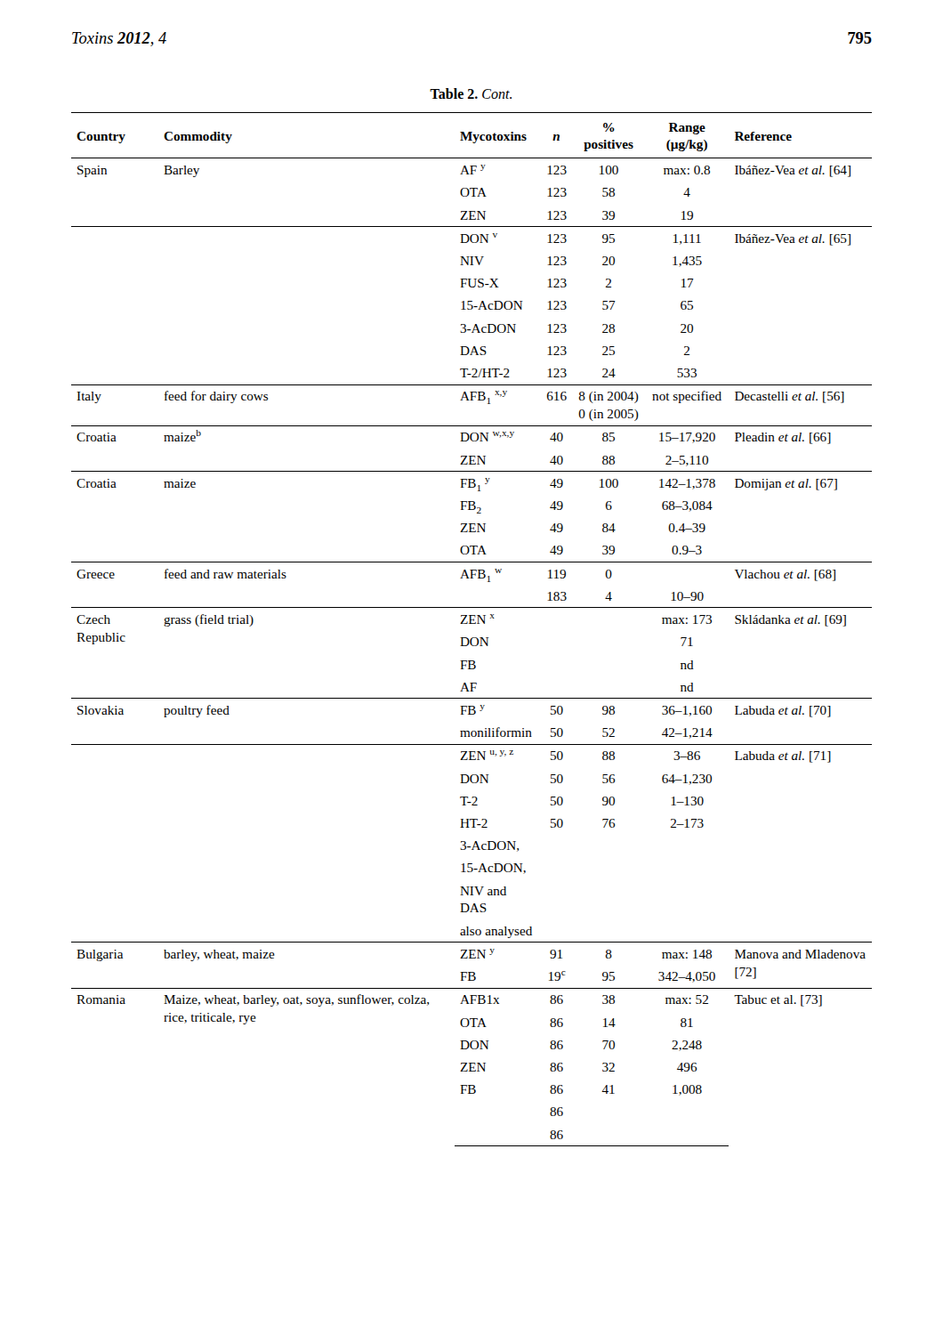Toxins 2012, 4 795
Table 2. Cont.
| Country | Commodity | Mycotoxins | n | % positives | Range (µg/kg) | Reference |
| --- | --- | --- | --- | --- | --- | --- |
| Spain | Barley | AF y | 123 | 100 | max: 0.8 | Ibáñez-Vea et al. [64] |
| OTA | 123 | 58 | 4 |
| ZEN | 123 | 39 | 19 |
| | | DON v | 123 | 95 | 1,111 | Ibáñez-Vea et al. [65] |
| | | NIV | 123 | 20 | 1,435 |
| | | FUS-X | 123 | 2 | 17 |
| | | 15-AcDON | 123 | 57 | 65 |
| | | 3-AcDON | 123 | 28 | 20 |
| | | DAS | 123 | 25 | 2 |
| | | T-2/HT-2 | 123 | 24 | 533 |
| Italy | feed for dairy cows | AFB 1 x,y | 616 | 8 (in 2004) 0 (in 2005) | not specified | Decastelli et al. [56] |
| Croatia | maize b | DON w,x,y | 40 | 85 | 15–17,920 | Pleadin et al. [66] |
| ZEN | 40 | 88 | 2–5,110 |
| Croatia | maize | FB 1 y | 49 | 100 | 142–1,378 | Domijan et al. [67] |
| FB 2 | 49 | 6 | 68–3,084 |
| ZEN | 49 | 84 | 0.4–39 |
| OTA | 49 | 39 | 0.9–3 |
| Greece | feed and raw materials | AFB 1 w | 119 | 0 | | Vlachou et al. [68] |
| 183 | 4 | 10–90 |
| Czech Republic | grass (field trial) | ZEN x | | | max: 173 | Skládanka et al. [69] |
| DON | | | 71 |
| FB | | | nd |
| AF | | | nd |
| Slovakia | poultry feed | FB y | 50 | 98 | 36–1,160 | Labuda et al. [70] |
| moniliformin | 50 | 52 | 42–1,214 |
| | | ZEN u, y, z | 50 | 88 | 3–86 | Labuda et al. [71] |
| | | DON | 50 | 56 | 64–1,230 |
| | | T-2 | 50 | 90 | 1–130 |
| | | HT-2 | 50 | 76 | 2–173 |
| | | 3-AcDON, | | | |
| | | 15-AcDON, | | | |
| | | NIV and DAS | | | |
| | | also analysed | | | |
| Bulgaria | barley, wheat, maize | ZEN y | 91 | 8 | max: 148 | Manova and Mladenova [72] |
| FB | 19 c | 95 | 342–4,050 |
| Romania | Maize, wheat, barley, oat, soya, sunflower, colza, rice, triticale, rye | AFB1x | 86 | 38 | max: 52 | Tabuc et al. [73] |
| OTA | 86 | 14 | 81 |
| DON | 86 | 70 | 2,248 |
| ZEN | 86 | 32 | 496 |
| FB | 86 | 41 | 1,008 |
| | 86 | | |
| | 86 | | |